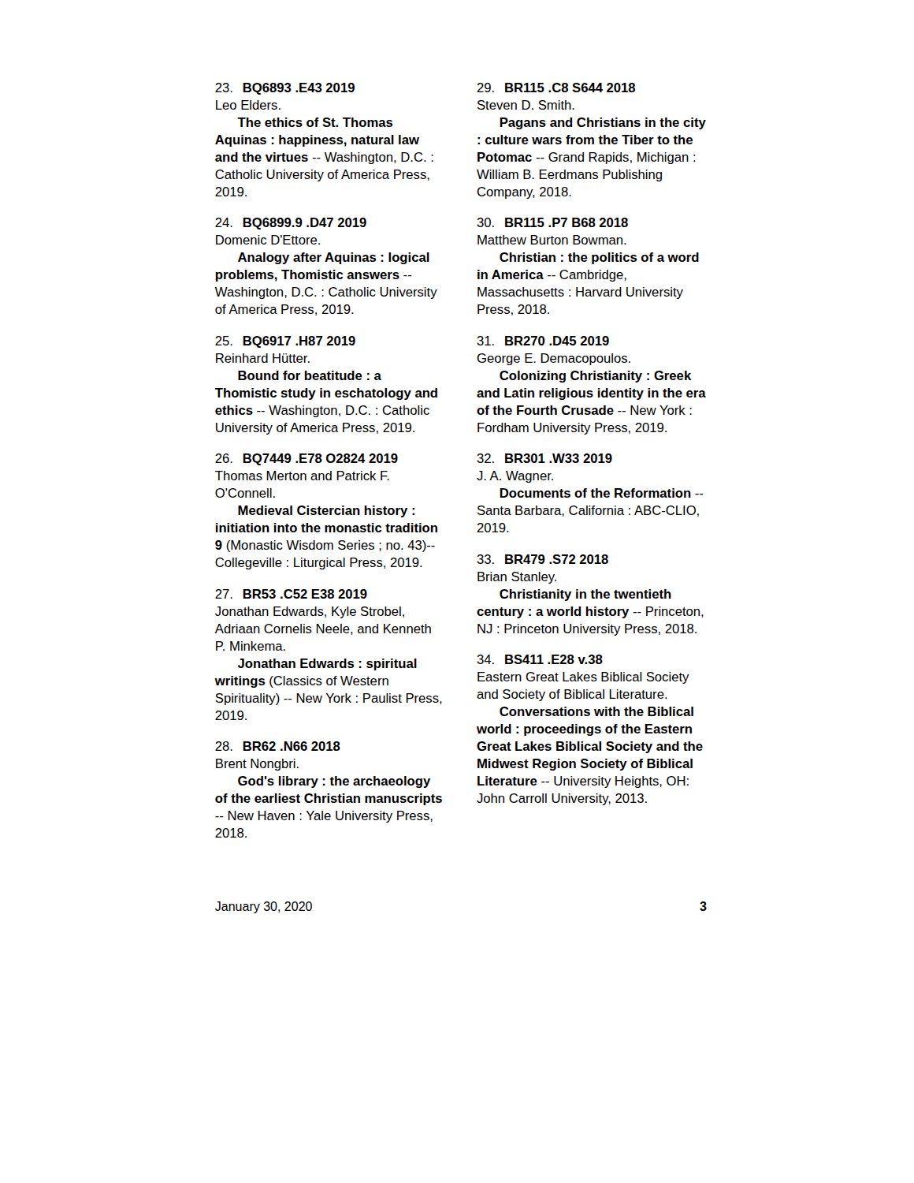23. BQ6893 .E43 2019
Leo Elders.
The ethics of St. Thomas Aquinas : happiness, natural law and the virtues -- Washington, D.C. : Catholic University of America Press, 2019.
24. BQ6899.9 .D47 2019
Domenic D'Ettore.
Analogy after Aquinas : logical problems, Thomistic answers -- Washington, D.C. : Catholic University of America Press, 2019.
25. BQ6917 .H87 2019
Reinhard Hütter.
Bound for beatitude : a Thomistic study in eschatology and ethics -- Washington, D.C. : Catholic University of America Press, 2019.
26. BQ7449 .E78 O2824 2019
Thomas Merton and Patrick F. O'Connell.
Medieval Cistercian history : initiation into the monastic tradition 9 (Monastic Wisdom Series ; no. 43)-- Collegeville : Liturgical Press, 2019.
27. BR53 .C52 E38 2019
Jonathan Edwards, Kyle Strobel, Adriaan Cornelis Neele, and Kenneth P. Minkema.
Jonathan Edwards : spiritual writings (Classics of Western Spirituality) -- New York : Paulist Press, 2019.
28. BR62 .N66 2018
Brent Nongbri.
God's library : the archaeology of the earliest Christian manuscripts -- New Haven : Yale University Press, 2018.
29. BR115 .C8 S644 2018
Steven D. Smith.
Pagans and Christians in the city : culture wars from the Tiber to the Potomac -- Grand Rapids, Michigan : William B. Eerdmans Publishing Company, 2018.
30. BR115 .P7 B68 2018
Matthew Burton Bowman.
Christian : the politics of a word in America -- Cambridge, Massachusetts : Harvard University Press, 2018.
31. BR270 .D45 2019
George E. Demacopoulos.
Colonizing Christianity : Greek and Latin religious identity in the era of the Fourth Crusade -- New York : Fordham University Press, 2019.
32. BR301 .W33 2019
J. A. Wagner.
Documents of the Reformation -- Santa Barbara, California : ABC-CLIO, 2019.
33. BR479 .S72 2018
Brian Stanley.
Christianity in the twentieth century : a world history -- Princeton, NJ : Princeton University Press, 2018.
34. BS411 .E28 v.38
Eastern Great Lakes Biblical Society and Society of Biblical Literature.
Conversations with the Biblical world : proceedings of the Eastern Great Lakes Biblical Society and the Midwest Region Society of Biblical Literature -- University Heights, OH: John Carroll University, 2013.
January 30, 2020 3